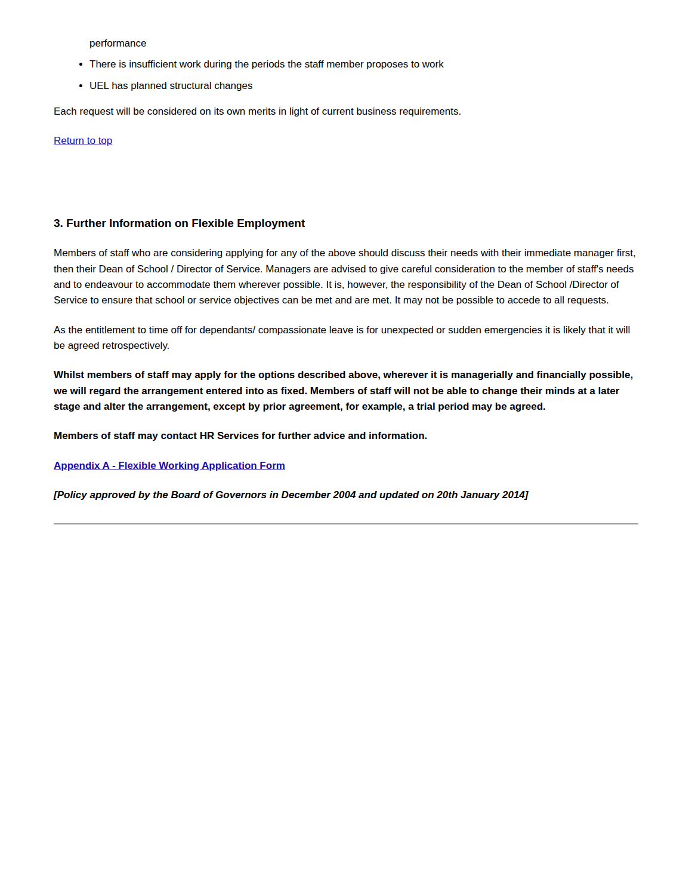performance
There is insufficient work during the periods the staff member proposes to work
UEL has planned structural changes
Each request will be considered on its own merits in light of current business requirements.
Return to top
3. Further Information on Flexible Employment
Members of staff who are considering applying for any of the above should discuss their needs with their immediate manager first, then their Dean of School / Director of Service. Managers are advised to give careful consideration to the member of staff's needs and to endeavour to accommodate them wherever possible. It is, however, the responsibility of the Dean of School /Director of Service to ensure that school or service objectives can be met and are met. It may not be possible to accede to all requests.
As the entitlement to time off for dependants/ compassionate leave is for unexpected or sudden emergencies it is likely that it will be agreed retrospectively.
Whilst members of staff may apply for the options described above, wherever it is managerially and financially possible, we will regard the arrangement entered into as fixed. Members of staff will not be able to change their minds at a later stage and alter the arrangement, except by prior agreement, for example, a trial period may be agreed.
Members of staff may contact HR Services for further advice and information.
Appendix A - Flexible Working Application Form
[Policy approved by the Board of Governors in December 2004 and updated on 20th January 2014]